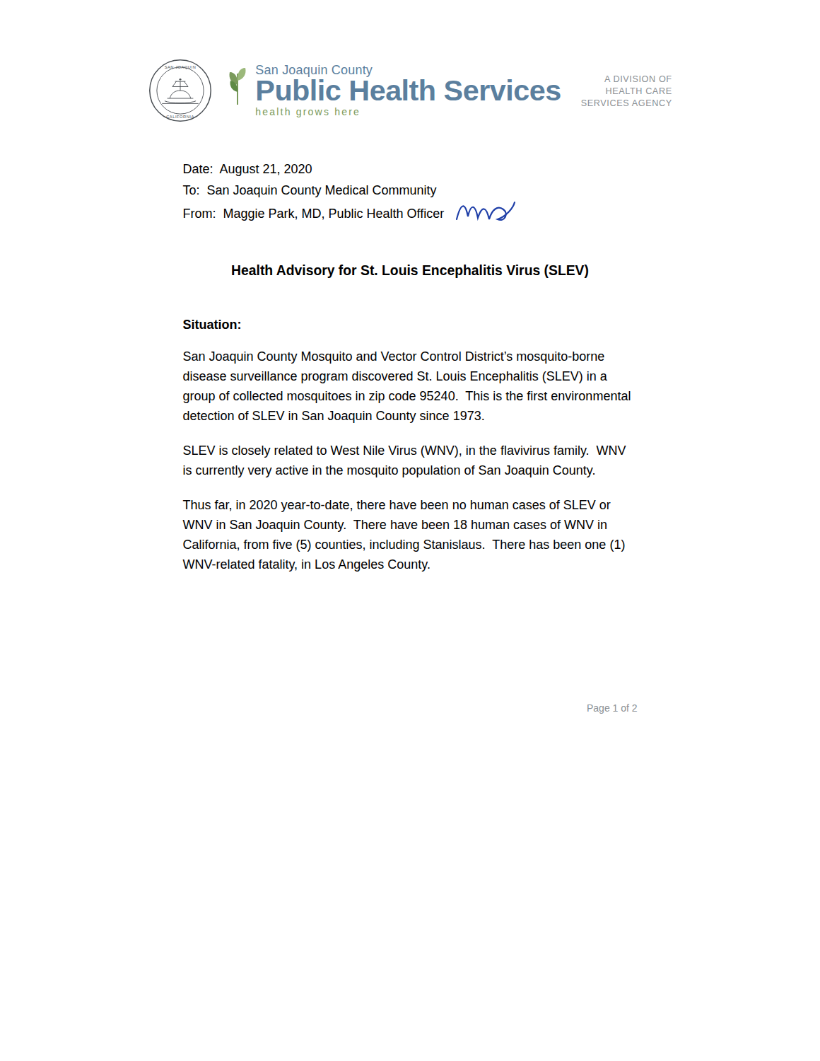SAN JOAQUIN CALIFORNIA
San Joaquin County
Public Health Services
health grows here
A DIVISION OF
HEALTH CARE
SERVICES AGENCY
Date: August 21, 2020
To: San Joaquin County Medical Community
From: Maggie Park, MD, Public Health Officer
Health Advisory for St. Louis Encephalitis Virus (SLEV)
Situation:
San Joaquin County Mosquito and Vector Control District’s mosquito-borne disease surveillance program discovered St. Louis Encephalitis (SLEV) in a group of collected mosquitoes in zip code 95240. This is the first environmental detection of SLEV in San Joaquin County since 1973.
SLEV is closely related to West Nile Virus (WNV), in the flavivirus family. WNV is currently very active in the mosquito population of San Joaquin County.
Thus far, in 2020 year-to-date, there have been no human cases of SLEV or WNV in San Joaquin County. There have been 18 human cases of WNV in California, from five (5) counties, including Stanislaus. There has been one (1) WNV-related fatality, in Los Angeles County.
Page 1 of 2